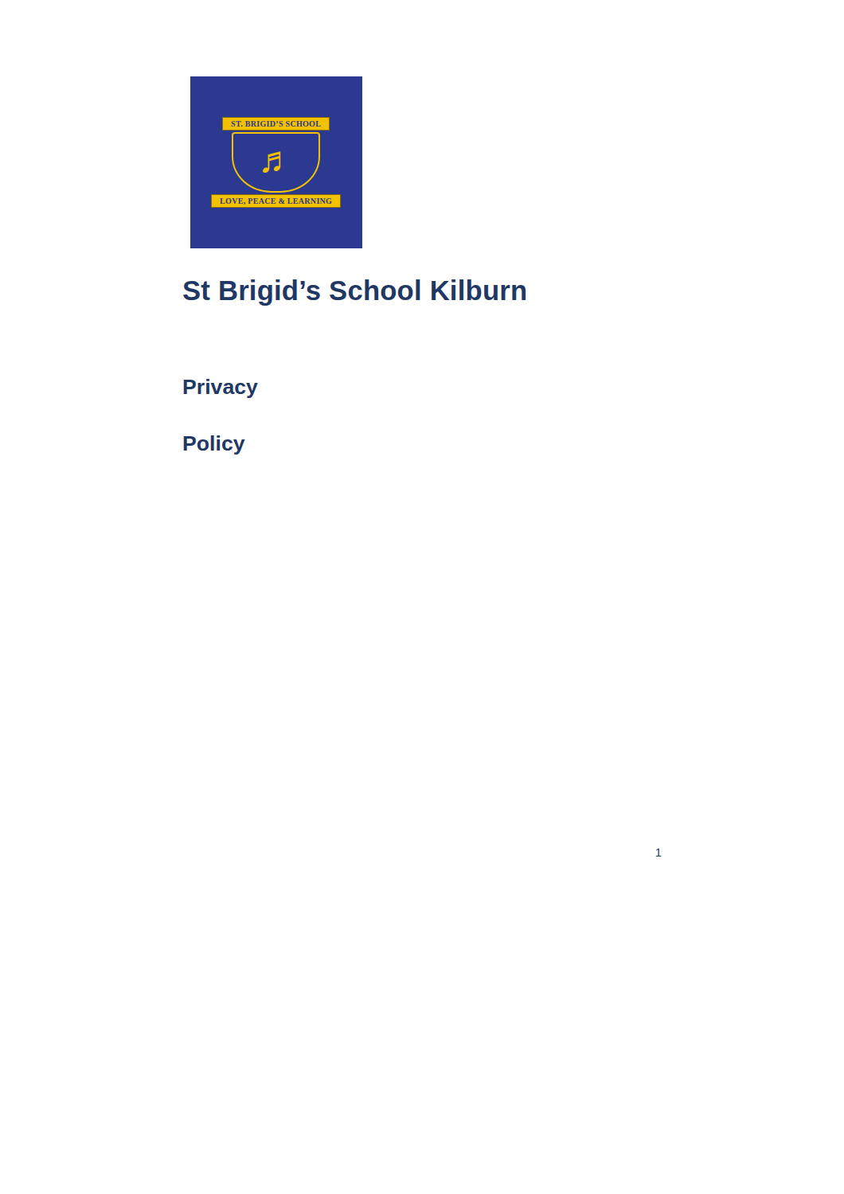ST. BRIGID’S SCHOOL
♬
LOVE, PEACE & LEARNING
St Brigid’s School Kilburn
Privacy
Policy
1